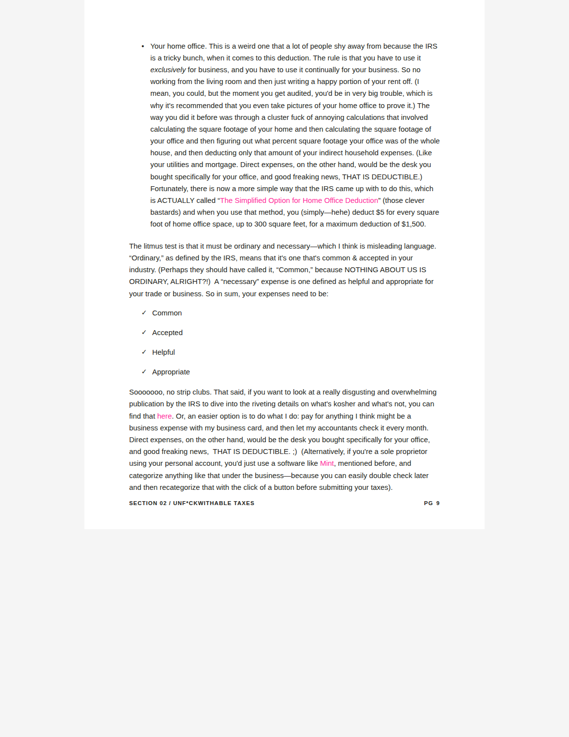Your home office. This is a weird one that a lot of people shy away from because the IRS is a tricky bunch, when it comes to this deduction. The rule is that you have to use it exclusively for business, and you have to use it continually for your business. So no working from the living room and then just writing a happy portion of your rent off. (I mean, you could, but the moment you get audited, you'd be in very big trouble, which is why it's recommended that you even take pictures of your home office to prove it.) The way you did it before was through a cluster fuck of annoying calculations that involved calculating the square footage of your home and then calculating the square footage of your office and then figuring out what percent square footage your office was of the whole house, and then deducting only that amount of your indirect household expenses. (Like your utilities and mortgage. Direct expenses, on the other hand, would be the desk you bought specifically for your office, and good freaking news, THAT IS DEDUCTIBLE.) Fortunately, there is now a more simple way that the IRS came up with to do this, which is ACTUALLY called “The Simplified Option for Home Office Deduction” (those clever bastards) and when you use that method, you (simply—hehe) deduct $5 for every square foot of home office space, up to 300 square feet, for a maximum deduction of $1,500.
The litmus test is that it must be ordinary and necessary—which I think is misleading language. “Ordinary,” as defined by the IRS, means that it's one that's common & accepted in your industry. (Perhaps they should have called it, “Common,” because NOTHING ABOUT US IS ORDINARY, ALRIGHT?!) A “necessary” expense is one defined as helpful and appropriate for your trade or business. So in sum, your expenses need to be:
Common
Accepted
Helpful
Appropriate
Sooooooo, no strip clubs. That said, if you want to look at a really disgusting and overwhelming publication by the IRS to dive into the riveting details on what's kosher and what's not, you can find that here. Or, an easier option is to do what I do: pay for anything I think might be a business expense with my business card, and then let my accountants check it every month. Direct expenses, on the other hand, would be the desk you bought specifically for your office, and good freaking news, THAT IS DEDUCTIBLE. ;) (Alternatively, if you're a sole proprietor using your personal account, you'd just use a software like Mint, mentioned before, and categorize anything like that under the business—because you can easily double check later and then recategorize that with the click of a button before submitting your taxes).
Section 02 / Unf*ckwithable Taxes pg9